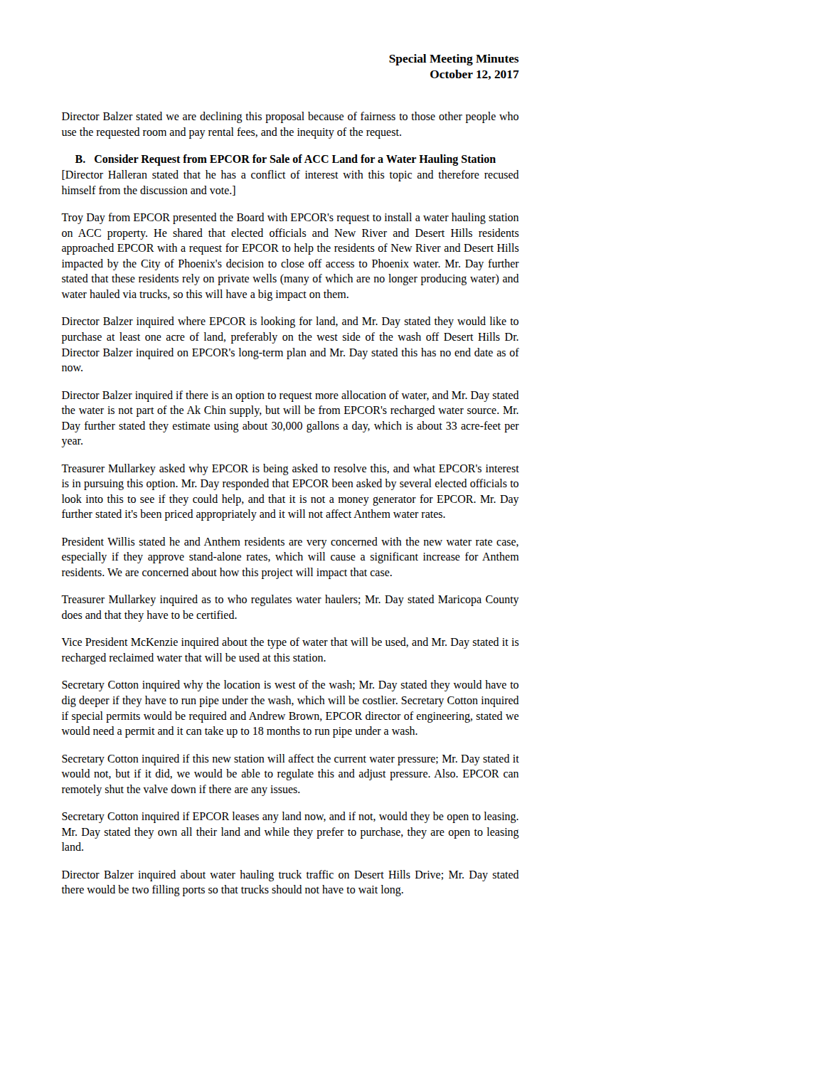Special Meeting Minutes
October 12, 2017
Director Balzer stated we are declining this proposal because of fairness to those other people who use the requested room and pay rental fees, and the inequity of the request.
B. Consider Request from EPCOR for Sale of ACC Land for a Water Hauling Station
[Director Halleran stated that he has a conflict of interest with this topic and therefore recused himself from the discussion and vote.]
Troy Day from EPCOR presented the Board with EPCOR's request to install a water hauling station on ACC property. He shared that elected officials and New River and Desert Hills residents approached EPCOR with a request for EPCOR to help the residents of New River and Desert Hills impacted by the City of Phoenix's decision to close off access to Phoenix water. Mr. Day further stated that these residents rely on private wells (many of which are no longer producing water) and water hauled via trucks, so this will have a big impact on them.
Director Balzer inquired where EPCOR is looking for land, and Mr. Day stated they would like to purchase at least one acre of land, preferably on the west side of the wash off Desert Hills Dr. Director Balzer inquired on EPCOR's long-term plan and Mr. Day stated this has no end date as of now.
Director Balzer inquired if there is an option to request more allocation of water, and Mr. Day stated the water is not part of the Ak Chin supply, but will be from EPCOR's recharged water source. Mr. Day further stated they estimate using about 30,000 gallons a day, which is about 33 acre-feet per year.
Treasurer Mullarkey asked why EPCOR is being asked to resolve this, and what EPCOR's interest is in pursuing this option. Mr. Day responded that EPCOR been asked by several elected officials to look into this to see if they could help, and that it is not a money generator for EPCOR. Mr. Day further stated it's been priced appropriately and it will not affect Anthem water rates.
President Willis stated he and Anthem residents are very concerned with the new water rate case, especially if they approve stand-alone rates, which will cause a significant increase for Anthem residents. We are concerned about how this project will impact that case.
Treasurer Mullarkey inquired as to who regulates water haulers; Mr. Day stated Maricopa County does and that they have to be certified.
Vice President McKenzie inquired about the type of water that will be used, and Mr. Day stated it is recharged reclaimed water that will be used at this station.
Secretary Cotton inquired why the location is west of the wash; Mr. Day stated they would have to dig deeper if they have to run pipe under the wash, which will be costlier. Secretary Cotton inquired if special permits would be required and Andrew Brown, EPCOR director of engineering, stated we would need a permit and it can take up to 18 months to run pipe under a wash.
Secretary Cotton inquired if this new station will affect the current water pressure; Mr. Day stated it would not, but if it did, we would be able to regulate this and adjust pressure. Also. EPCOR can remotely shut the valve down if there are any issues.
Secretary Cotton inquired if EPCOR leases any land now, and if not, would they be open to leasing. Mr. Day stated they own all their land and while they prefer to purchase, they are open to leasing land.
Director Balzer inquired about water hauling truck traffic on Desert Hills Drive; Mr. Day stated there would be two filling ports so that trucks should not have to wait long.